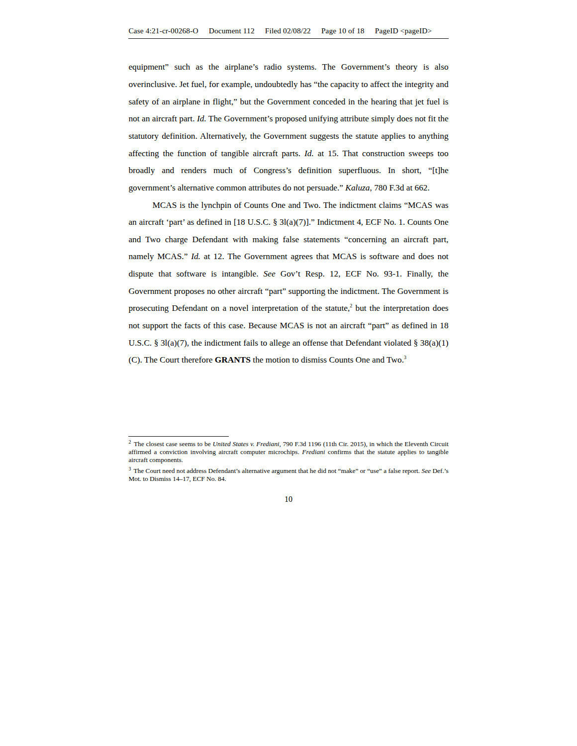Case 4:21-cr-00268-O Document 112 Filed 02/08/22 Page 10 of 18 PageID <pageID>
equipment” such as the airplane’s radio systems. The Government’s theory is also overinclusive. Jet fuel, for example, undoubtedly has “the capacity to affect the integrity and safety of an airplane in flight,” but the Government conceded in the hearing that jet fuel is not an aircraft part. Id. The Government’s proposed unifying attribute simply does not fit the statutory definition. Alternatively, the Government suggests the statute applies to anything affecting the function of tangible aircraft parts. Id. at 15. That construction sweeps too broadly and renders much of Congress’s definition superfluous. In short, “[t]he government’s alternative common attributes do not persuade.” Kaluza, 780 F.3d at 662.
MCAS is the lynchpin of Counts One and Two. The indictment claims “MCAS was an aircraft ‘part’ as defined in [18 U.S.C. § 3l(a)(7)].” Indictment 4, ECF No. 1. Counts One and Two charge Defendant with making false statements “concerning an aircraft part, namely MCAS.” Id. at 12. The Government agrees that MCAS is software and does not dispute that software is intangible. See Gov’t Resp. 12, ECF No. 93-1. Finally, the Government proposes no other aircraft “part” supporting the indictment. The Government is prosecuting Defendant on a novel interpretation of the statute,2 but the interpretation does not support the facts of this case. Because MCAS is not an aircraft “part” as defined in 18 U.S.C. § 3l(a)(7), the indictment fails to allege an offense that Defendant violated § 38(a)(1)(C). The Court therefore GRANTS the motion to dismiss Counts One and Two.3
2 The closest case seems to be United States v. Frediani, 790 F.3d 1196 (11th Cir. 2015), in which the Eleventh Circuit affirmed a conviction involving aircraft computer microchips. Frediani confirms that the statute applies to tangible aircraft components.
3 The Court need not address Defendant’s alternative argument that he did not “make” or “use” a false report. See Def.’s Mot. to Dismiss 14–17, ECF No. 84.
10